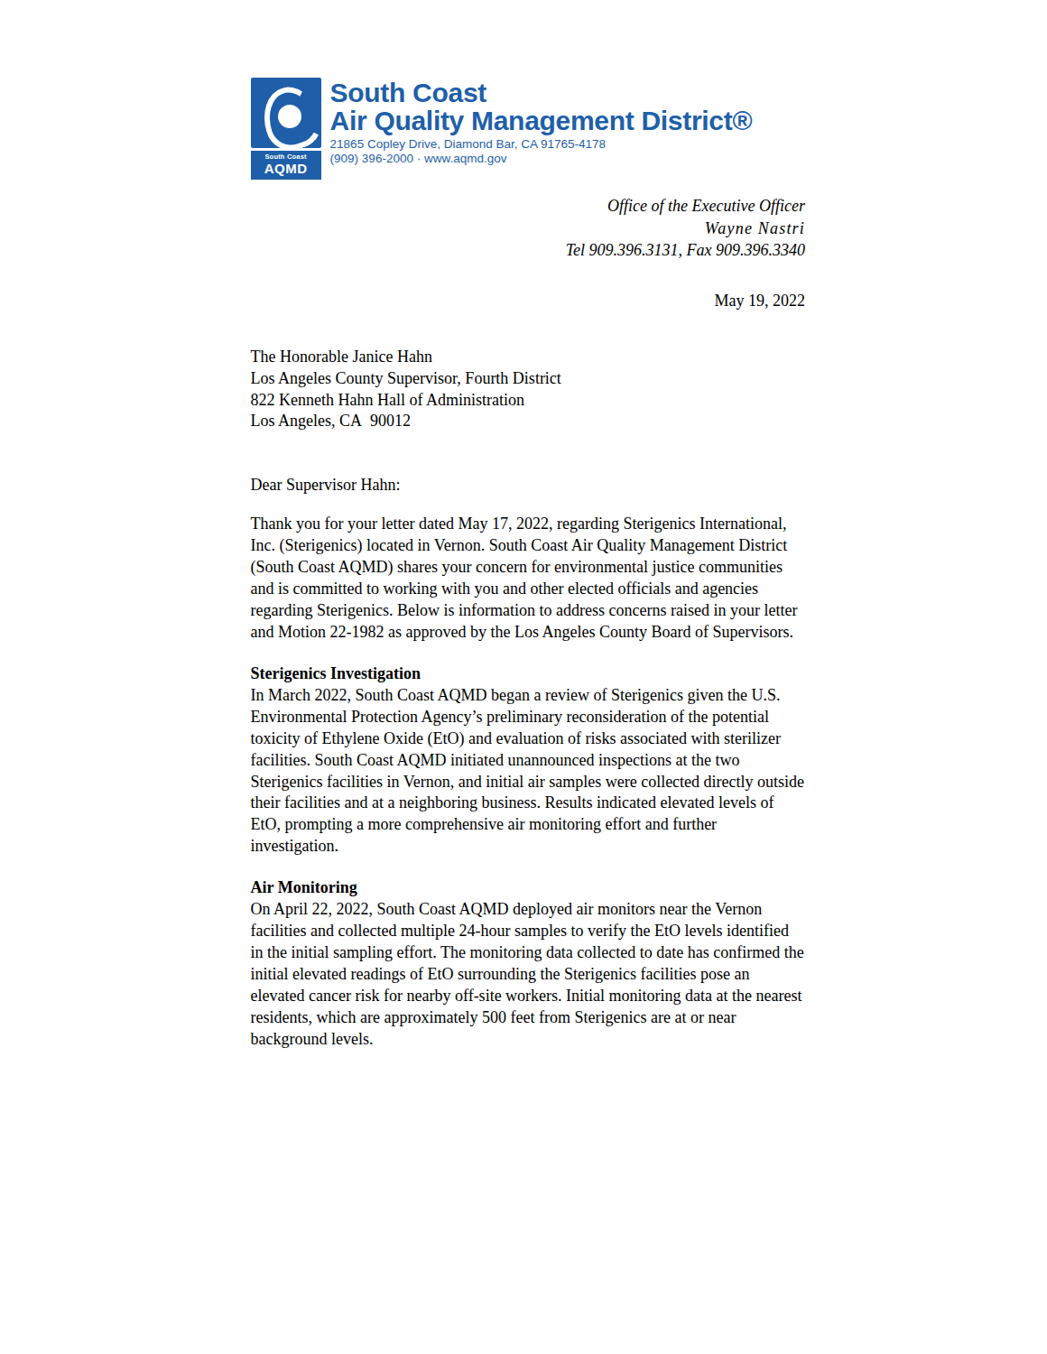South Coast AQMD
South Coast
Air Quality Management District®
21865 Copley Drive, Diamond Bar, CA 91765-4178
(909) 396-2000 · www.aqmd.gov
Office of the Executive Officer
Wayne Nastri
Tel 909.396.3131, Fax 909.396.3340
May 19, 2022
The Honorable Janice Hahn
Los Angeles County Supervisor, Fourth District
822 Kenneth Hahn Hall of Administration
Los Angeles, CA 90012
Dear Supervisor Hahn:
Thank you for your letter dated May 17, 2022, regarding Sterigenics International, Inc. (Sterigenics) located in Vernon. South Coast Air Quality Management District (South Coast AQMD) shares your concern for environmental justice communities and is committed to working with you and other elected officials and agencies regarding Sterigenics. Below is information to address concerns raised in your letter and Motion 22-1982 as approved by the Los Angeles County Board of Supervisors.
Sterigenics Investigation
In March 2022, South Coast AQMD began a review of Sterigenics given the U.S. Environmental Protection Agency’s preliminary reconsideration of the potential toxicity of Ethylene Oxide (EtO) and evaluation of risks associated with sterilizer facilities. South Coast AQMD initiated unannounced inspections at the two Sterigenics facilities in Vernon, and initial air samples were collected directly outside their facilities and at a neighboring business. Results indicated elevated levels of EtO, prompting a more comprehensive air monitoring effort and further investigation.
Air Monitoring
On April 22, 2022, South Coast AQMD deployed air monitors near the Vernon facilities and collected multiple 24-hour samples to verify the EtO levels identified in the initial sampling effort. The monitoring data collected to date has confirmed the initial elevated readings of EtO surrounding the Sterigenics facilities pose an elevated cancer risk for nearby off-site workers. Initial monitoring data at the nearest residents, which are approximately 500 feet from Sterigenics are at or near background levels.